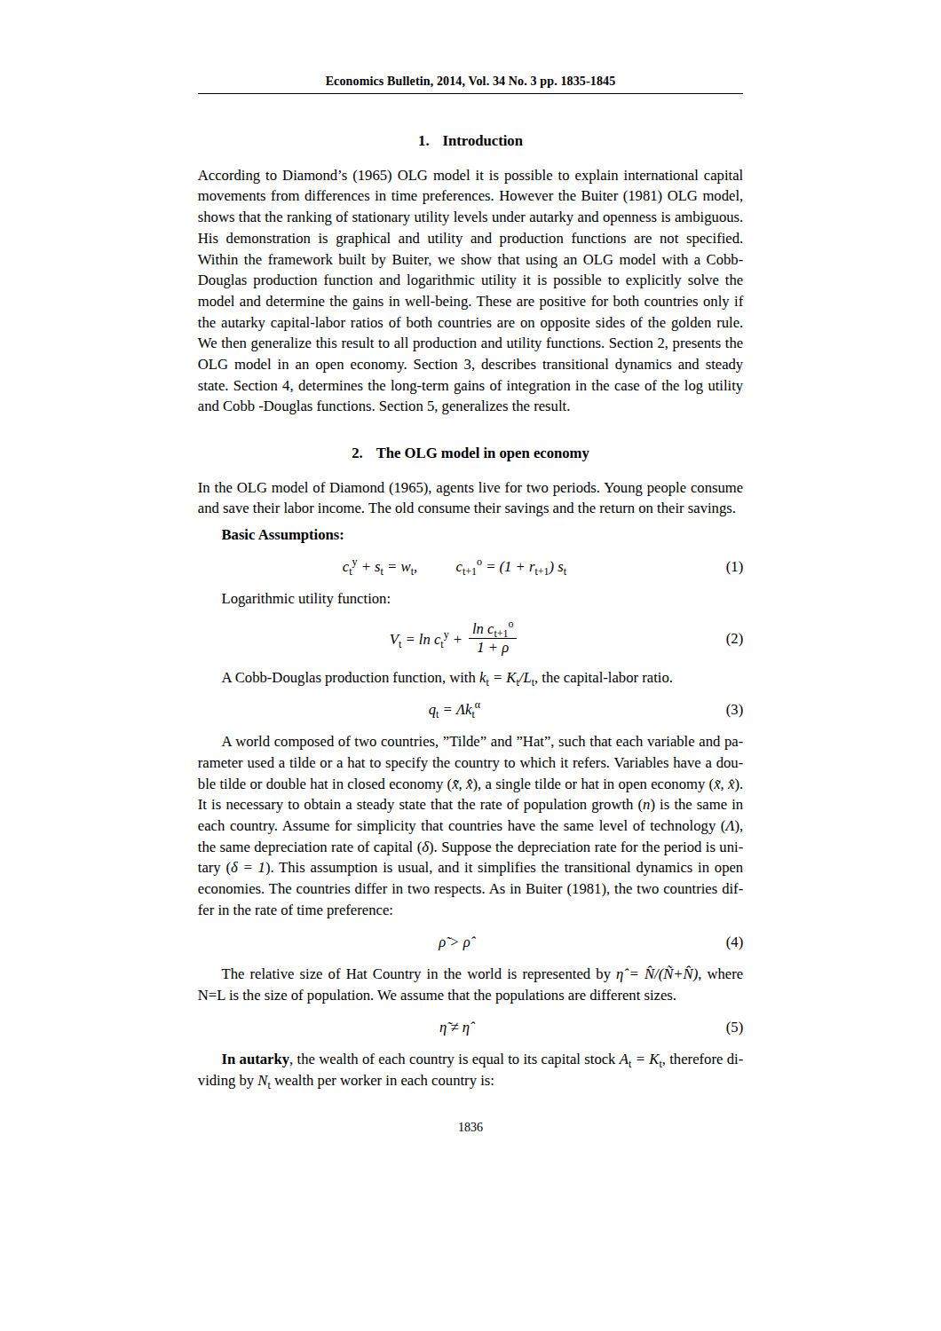Economics Bulletin, 2014, Vol. 34 No. 3 pp. 1835-1845
1. Introduction
According to Diamond’s (1965) OLG model it is possible to explain international capital movements from differences in time preferences. However the Buiter (1981) OLG model, shows that the ranking of stationary utility levels under autarky and openness is ambiguous. His demonstration is graphical and utility and production functions are not specified. Within the framework built by Buiter, we show that using an OLG model with a Cobb-Douglas production function and logarithmic utility it is possible to explicitly solve the model and determine the gains in well-being. These are positive for both countries only if the autarky capital-labor ratios of both countries are on opposite sides of the golden rule. We then generalize this result to all production and utility functions. Section 2, presents the OLG model in an open economy. Section 3, describes transitional dynamics and steady state. Section 4, determines the long-term gains of integration in the case of the log utility and Cobb -Douglas functions. Section 5, generalizes the result.
2. The OLG model in open economy
In the OLG model of Diamond (1965), agents live for two periods. Young people consume and save their labor income. The old consume their savings and the return on their savings.
Basic Assumptions:
cty + st = wt, ct+1o = (1 + rt+1) st
(1)
Logarithmic utility function:
Vt = ln cty + ln ct+1o 1 + ρ
(2)
A Cobb-Douglas production function, with kt = Kt/Lt, the capital-labor ratio.
qt = Λktα
(3)
A world composed of two countries, ”Tilde” and ”Hat”, such that each variable and parameter used a tilde or a hat to specify the country to which it refers. Variables have a double tilde or double hat in closed economy (x̃̃, x̂̂), a single tilde or hat in open economy (x̃, x̂). It is necessary to obtain a steady state that the rate of population growth (n) is the same in each country. Assume for simplicity that countries have the same level of technology (Λ), the same depreciation rate of capital (δ). Suppose the depreciation rate for the period is unitary (δ = 1). This assumption is usual, and it simplifies the transitional dynamics in open economies. The countries differ in two respects. As in Buiter (1981), the two countries differ in the rate of time preference:
ρ̃ > ρ̂
(4)
The relative size of Hat Country in the world is represented by η̂ = N̂/(Ñ+N̂), where N=L is the size of population. We assume that the populations are different sizes.
η̃ ≠ η̂
(5)
In autarky, the wealth of each country is equal to its capital stock At = Kt, therefore dividing by Nt wealth per worker in each country is:
1836